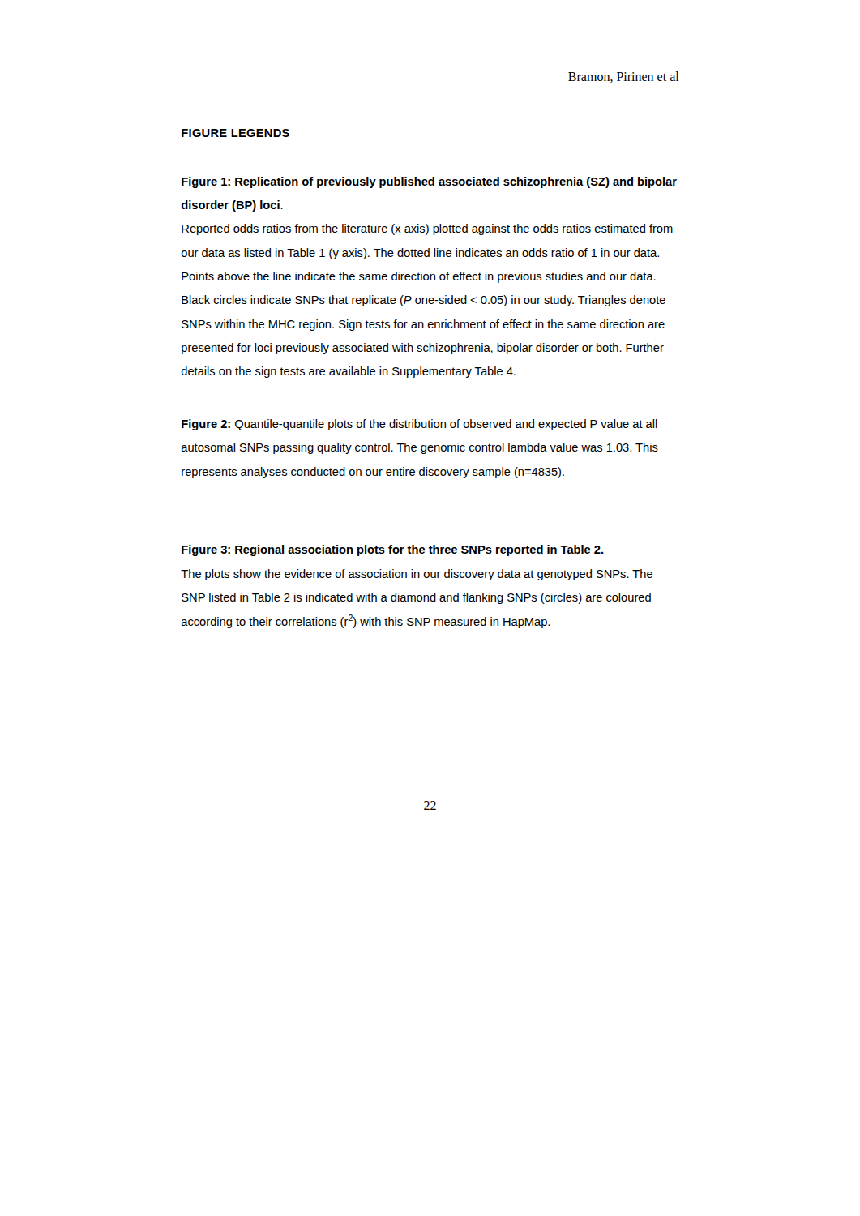Bramon, Pirinen et al
FIGURE LEGENDS
Figure 1: Replication of previously published associated schizophrenia (SZ) and bipolar disorder (BP) loci.
Reported odds ratios from the literature (x axis) plotted against the odds ratios estimated from our data as listed in Table 1 (y axis). The dotted line indicates an odds ratio of 1 in our data. Points above the line indicate the same direction of effect in previous studies and our data. Black circles indicate SNPs that replicate (P one-sided < 0.05) in our study. Triangles denote SNPs within the MHC region. Sign tests for an enrichment of effect in the same direction are presented for loci previously associated with schizophrenia, bipolar disorder or both. Further details on the sign tests are available in Supplementary Table 4.
Figure 2: Quantile-quantile plots of the distribution of observed and expected P value at all autosomal SNPs passing quality control. The genomic control lambda value was 1.03. This represents analyses conducted on our entire discovery sample (n=4835).
Figure 3: Regional association plots for the three SNPs reported in Table 2.
The plots show the evidence of association in our discovery data at genotyped SNPs. The SNP listed in Table 2 is indicated with a diamond and flanking SNPs (circles) are coloured according to their correlations (r2) with this SNP measured in HapMap.
22